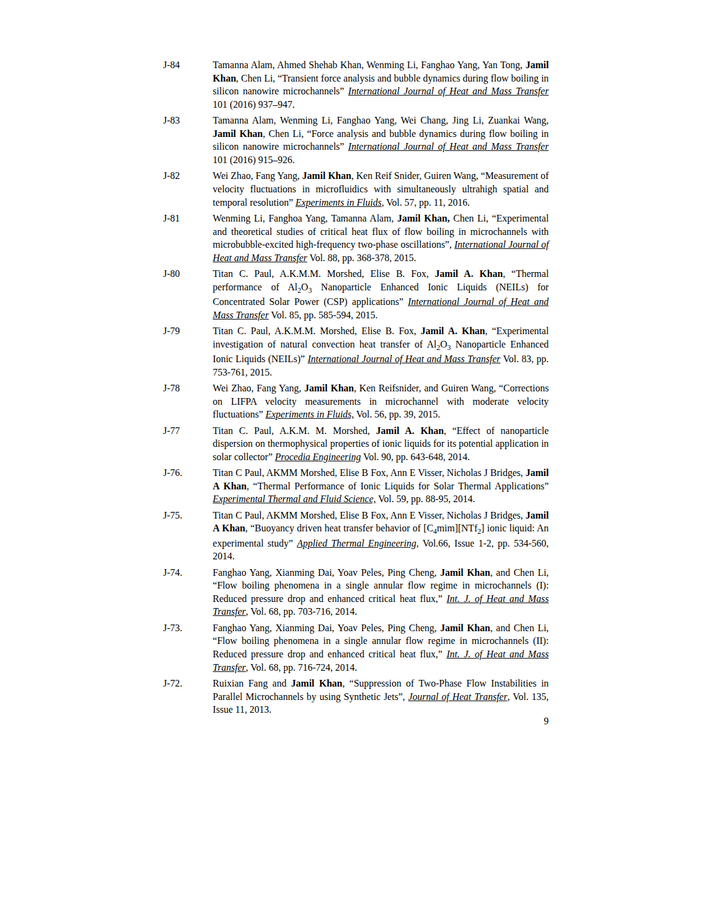J-84 Tamanna Alam, Ahmed Shehab Khan, Wenming Li, Fanghao Yang, Yan Tong, Jamil Khan, Chen Li, “Transient force analysis and bubble dynamics during flow boiling in silicon nanowire microchannels” International Journal of Heat and Mass Transfer 101 (2016) 937–947.
J-83 Tamanna Alam, Wenming Li, Fanghao Yang, Wei Chang, Jing Li, Zuankai Wang, Jamil Khan, Chen Li, “Force analysis and bubble dynamics during flow boiling in silicon nanowire microchannels” International Journal of Heat and Mass Transfer 101 (2016) 915–926.
J-82 Wei Zhao, Fang Yang, Jamil Khan, Ken Reif Snider, Guiren Wang, “Measurement of velocity fluctuations in microfluidics with simultaneously ultrahigh spatial and temporal resolution” Experiments in Fluids, Vol. 57, pp. 11, 2016.
J-81 Wenming Li, Fanghoa Yang, Tamanna Alam, Jamil Khan, Chen Li, “Experimental and theoretical studies of critical heat flux of flow boiling in microchannels with microbubble-excited high-frequency two-phase oscillations”, International Journal of Heat and Mass Transfer Vol. 88, pp. 368-378, 2015.
J-80 Titan C. Paul, A.K.M.M. Morshed, Elise B. Fox, Jamil A. Khan, “Thermal performance of Al2O3 Nanoparticle Enhanced Ionic Liquids (NEILs) for Concentrated Solar Power (CSP) applications” International Journal of Heat and Mass Transfer Vol. 85, pp. 585-594, 2015.
J-79 Titan C. Paul, A.K.M.M. Morshed, Elise B. Fox, Jamil A. Khan, “Experimental investigation of natural convection heat transfer of Al2O3 Nanoparticle Enhanced Ionic Liquids (NEILs)” International Journal of Heat and Mass Transfer Vol. 83, pp. 753-761, 2015.
J-78 Wei Zhao, Fang Yang, Jamil Khan, Ken Reifsnider, and Guiren Wang, “Corrections on LIFPA velocity measurements in microchannel with moderate velocity fluctuations” Experiments in Fluids, Vol. 56, pp. 39, 2015.
J-77 Titan C. Paul, A.K.M. M. Morshed, Jamil A. Khan, “Effect of nanoparticle dispersion on thermophysical properties of ionic liquids for its potential application in solar collector” Procedia Engineering Vol. 90, pp. 643-648, 2014.
J-76. Titan C Paul, AKMM Morshed, Elise B Fox, Ann E Visser, Nicholas J Bridges, Jamil A Khan, “Thermal Performance of Ionic Liquids for Solar Thermal Applications” Experimental Thermal and Fluid Science, Vol. 59, pp. 88-95, 2014.
J-75. Titan C Paul, AKMM Morshed, Elise B Fox, Ann E Visser, Nicholas J Bridges, Jamil A Khan, “Buoyancy driven heat transfer behavior of [C4mim][NTf2] ionic liquid: An experimental study” Applied Thermal Engineering, Vol.66, Issue 1-2, pp. 534-560, 2014.
J-74. Fanghao Yang, Xianming Dai, Yoav Peles, Ping Cheng, Jamil Khan, and Chen Li, “Flow boiling phenomena in a single annular flow regime in microchannels (I): Reduced pressure drop and enhanced critical heat flux,” Int. J. of Heat and Mass Transfer, Vol. 68, pp. 703-716, 2014.
J-73. Fanghao Yang, Xianming Dai, Yoav Peles, Ping Cheng, Jamil Khan, and Chen Li, “Flow boiling phenomena in a single annular flow regime in microchannels (II): Reduced pressure drop and enhanced critical heat flux,” Int. J. of Heat and Mass Transfer, Vol. 68, pp. 716-724, 2014.
J-72. Ruixian Fang and Jamil Khan, “Suppression of Two-Phase Flow Instabilities in Parallel Microchannels by using Synthetic Jets”, Journal of Heat Transfer, Vol. 135, Issue 11, 2013.
9